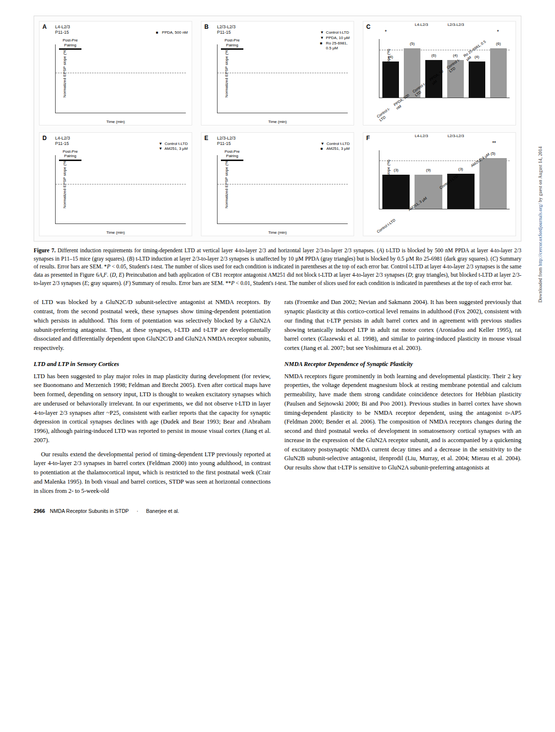Downloaded from http://cercor.oxfordjournals.org/ by guest on August 14, 2014
A
L4-L2/3
P11-15
■ PPDA, 500 nM
Normalized EPSP slope (%)
Post-Pre
Pairing
Time (min)
B
L2/3-L2/3
P11-15
▼ Control t-LTD
▼ PPDA, 10 µM
■ Ro 25-6981,
0.5 µM
Normalized EPSP slope (%)
Post-Pre
Pairing
Time (min)
C
L4-L2/3 L2/3-L2/3
Normalized EPSP slope (%)
(4)
(5)
(6)
(4)
(4)
(6)
*
*
Control t-LTD PPDA, 500 nM Control t-LTD PPDA, 10 µM Control t-LTD Ro 25-6981, 0.5 µM
D
L4-L2/3
P11-15
▼ Control t-LTD
▼ AM251, 3 µM
Normalized EPSP slope (%)
Post-Pre
Pairing
Time (min)
E
L2/3-L2/3
P11-15
▼ Control t-LTD
■ AM251, 3 µM
Normalized EPSP slope (%)
Post-Pre
Pairing
Time (min)
F
L4-L2/3 L2/3-L2/3
Normalized EPSP slope (%)
(3)
(9)
(3)
(5)
**
Control t-LTD AM251, 3 µM Control t-LTD AM251, 3 µM
Figure 7. Different induction requirements for timing-dependent LTD at vertical layer 4-to-layer 2/3 and horizontal layer 2/3-to-layer 2/3 synapses. (A) t-LTD is blocked by 500 nM PPDA at layer 4-to-layer 2/3 synapses in P11–15 mice (gray squares). (B) t-LTD induction at layer 2/3-to-layer 2/3 synapses is unaffected by 10 µM PPDA (gray triangles) but is blocked by 0.5 µM Ro 25-6981 (dark gray squares). (C) Summary of results. Error bars are SEM. *P < 0.05, Student's t-test. The number of slices used for each condition is indicated in parentheses at the top of each error bar. Control t-LTD at layer 4-to-layer 2/3 synapses is the same data as presented in Figure 6A,F. (D, E) Preincubation and bath application of CB1 receptor antagonist AM251 did not block t-LTD at layer 4-to-layer 2/3 synapses (D; gray triangles), but blocked t-LTD at layer 2/3-to-layer 2/3 synapses (E; gray squares). (F) Summary of results. Error bars are SEM. **P < 0.01, Student's t-test. The number of slices used for each condition is indicated in parentheses at the top of each error bar.
of LTD was blocked by a GluN2C/D subunit-selective antagonist at NMDA receptors. By contrast, from the second postnatal week, these synapses show timing-dependent potentiation which persists in adulthood. This form of potentiation was selectively blocked by a GluN2A subunit-preferring antagonist. Thus, at these synapses, t-LTD and t-LTP are developmentally dissociated and differentially dependent upon GluN2C/D and GluN2A NMDA receptor subunits, respectively.
LTD and LTP in Sensory Cortices
LTD has been suggested to play major roles in map plasticity during development (for review, see Buonomano and Merzenich 1998; Feldman and Brecht 2005). Even after cortical maps have been formed, depending on sensory input, LTD is thought to weaken excitatory synapses which are underused or behaviorally irrelevant. In our experiments, we did not observe t-LTD in layer 4-to-layer 2/3 synapses after ~P25, consistent with earlier reports that the capacity for synaptic depression in cortical synapses declines with age (Dudek and Bear 1993; Bear and Abraham 1996), although pairing-induced LTD was reported to persist in mouse visual cortex (Jiang et al. 2007).
Our results extend the developmental period of timing-dependent LTP previously reported at layer 4-to-layer 2/3 synapses in barrel cortex (Feldman 2000) into young adulthood, in contrast to potentiation at the thalamocortical input, which is restricted to the first postnatal week (Crair and Malenka 1995). In both visual and barrel cortices, STDP was seen at horizontal connections in slices from 2- to 5-week-old
rats (Froemke and Dan 2002; Nevian and Sakmann 2004). It has been suggested previously that synaptic plasticity at this cortico-cortical level remains in adulthood (Fox 2002), consistent with our finding that t-LTP persists in adult barrel cortex and in agreement with previous studies showing tetanically induced LTP in adult rat motor cortex (Aroniadou and Keller 1995), rat barrel cortex (Glazewski et al. 1998), and similar to pairing-induced plasticity in mouse visual cortex (Jiang et al. 2007; but see Yoshimura et al. 2003).
NMDA Receptor Dependence of Synaptic Plasticity
NMDA receptors figure prominently in both learning and developmental plasticity. Their 2 key properties, the voltage dependent magnesium block at resting membrane potential and calcium permeability, have made them strong candidate coincidence detectors for Hebbian plasticity (Paulsen and Sejnowski 2000; Bi and Poo 2001). Previous studies in barrel cortex have shown timing-dependent plasticity to be NMDA receptor dependent, using the antagonist d-AP5 (Feldman 2000; Bender et al. 2006). The composition of NMDA receptors changes during the second and third postnatal weeks of development in somatosensory cortical synapses with an increase in the expression of the GluN2A receptor subunit, and is accompanied by a quickening of excitatory postsynaptic NMDA current decay times and a decrease in the sensitivity to the GluN2B subunit-selective antagonist, ifenprodil (Liu, Murray, et al. 2004; Mierau et al. 2004). Our results show that t-LTP is sensitive to GluN2A subunit-preferring antagonists at
2966 NMDA Receptor Subunits in STDP · Banerjee et al.